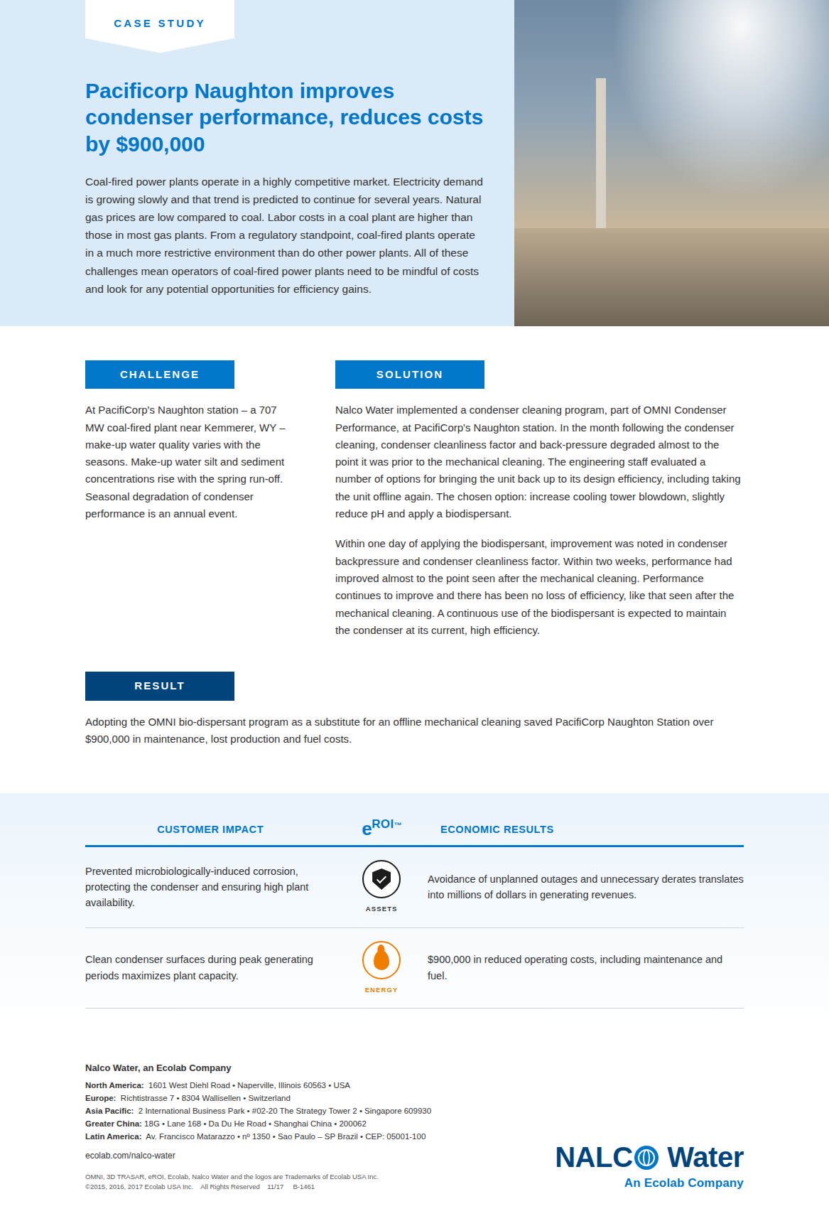CASE STUDY
Pacificorp Naughton improves condenser performance, reduces costs by $900,000
Coal-fired power plants operate in a highly competitive market. Electricity demand is growing slowly and that trend is predicted to continue for several years. Natural gas prices are low compared to coal. Labor costs in a coal plant are higher than those in most gas plants. From a regulatory standpoint, coal-fired plants operate in a much more restrictive environment than do other power plants. All of these challenges mean operators of coal-fired power plants need to be mindful of costs and look for any potential opportunities for efficiency gains.
CHALLENGE
At PacifiCorp's Naughton station – a 707 MW coal-fired plant near Kemmerer, WY – make-up water quality varies with the seasons. Make-up water silt and sediment concentrations rise with the spring run-off. Seasonal degradation of condenser performance is an annual event.
SOLUTION
Nalco Water implemented a condenser cleaning program, part of OMNI Condenser Performance, at PacifiCorp's Naughton station. In the month following the condenser cleaning, condenser cleanliness factor and back-pressure degraded almost to the point it was prior to the mechanical cleaning. The engineering staff evaluated a number of options for bringing the unit back up to its design efficiency, including taking the unit offline again. The chosen option: increase cooling tower blowdown, slightly reduce pH and apply a biodispersant.
Within one day of applying the biodispersant, improvement was noted in condenser backpressure and condenser cleanliness factor. Within two weeks, performance had improved almost to the point seen after the mechanical cleaning. Performance continues to improve and there has been no loss of efficiency, like that seen after the mechanical cleaning. A continuous use of the biodispersant is expected to maintain the condenser at its current, high efficiency.
RESULT
Adopting the OMNI bio-dispersant program as a substitute for an offline mechanical cleaning saved PacifiCorp Naughton Station over $900,000 in maintenance, lost production and fuel costs.
| CUSTOMER IMPACT | e ROI ™ | ECONOMIC RESULTS |
| --- | --- | --- |
| Prevented microbiologically-induced corrosion, protecting the condenser and ensuring high plant availability. | ASSETS | Avoidance of unplanned outages and unnecessary derates translates into millions of dollars in generating revenues. |
| Clean condenser surfaces during peak generating periods maximizes plant capacity. | ENERGY | $900,000 in reduced operating costs, including maintenance and fuel. |
Nalco Water, an Ecolab Company
North America: 1601 West Diehl Road • Naperville, Illinois 60563 • USA
Europe: Richtistrasse 7 • 8304 Wallisellen • Switzerland
Asia Pacific: 2 International Business Park • #02-20 The Strategy Tower 2 • Singapore 609930
Greater China: 18G • Lane 168 • Da Du He Road • Shanghai China • 200062
Latin America: Av. Francisco Matarazzo • nº 1350 • Sao Paulo – SP Brazil • CEP: 05001-100
ecolab.com/nalco-water
OMNI, 3D TRASAR, eROI, Ecolab, Nalco Water and the logos are Trademarks of Ecolab USA Inc.
©2015, 2016, 2017 Ecolab USA Inc. All Rights Reserved 11/17 B-1461
NALC Water
An Ecolab Company